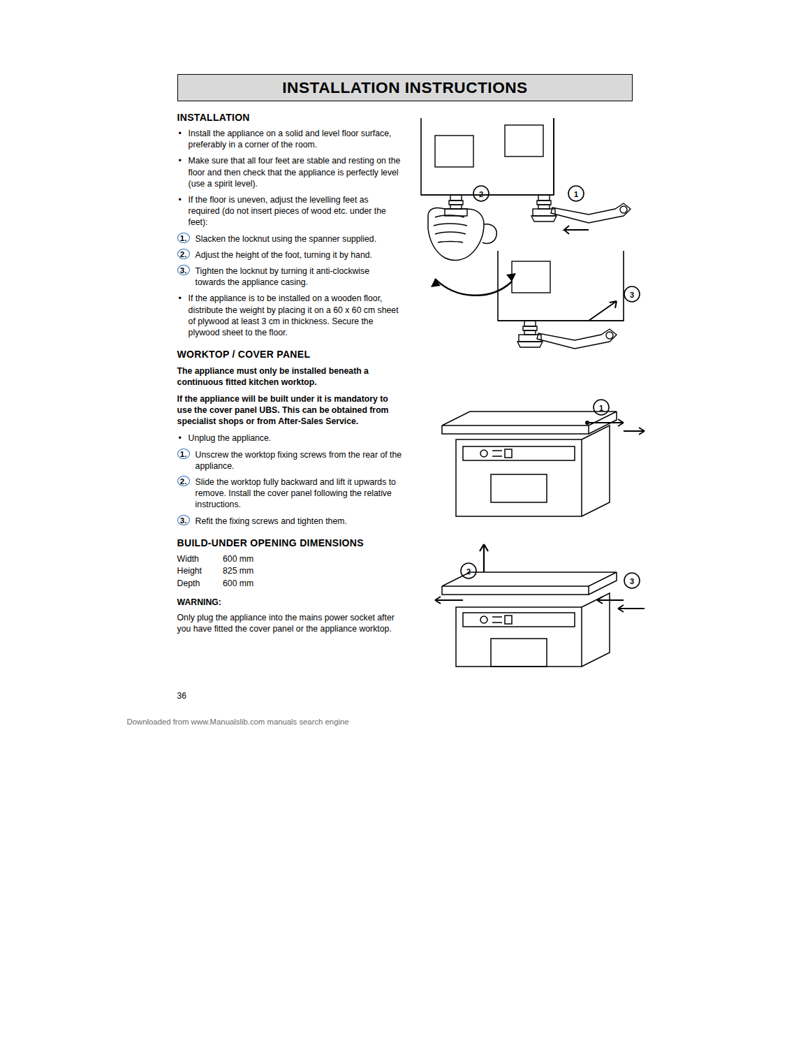INSTALLATION INSTRUCTIONS
INSTALLATION
Install the appliance on a solid and level floor surface, preferably in a corner of the room.
Make sure that all four feet are stable and resting on the floor and then check that the appliance is perfectly level (use a spirit level).
If the floor is uneven, adjust the levelling feet as required (do not insert pieces of wood etc. under the feet):
Slacken the locknut using the spanner supplied.
Adjust the height of the foot, turning it by hand.
Tighten the locknut by turning it anti-clockwise towards the appliance casing.
If the appliance is to be installed on a wooden floor, distribute the weight by placing it on a 60 x 60 cm sheet of plywood at least 3 cm in thickness. Secure the plywood sheet to the floor.
WORKTOP / COVER PANEL
The appliance must only be installed beneath a continuous fitted kitchen worktop.
If the appliance will be built under it is mandatory to use the cover panel UBS. This can be obtained from specialist shops or from After-Sales Service.
Unplug the appliance.
Unscrew the worktop fixing screws from the rear of the appliance.
Slide the worktop fully backward and lift it upwards to remove. Install the cover panel following the relative instructions.
Refit the fixing screws and tighten them.
BUILD-UNDER OPENING DIMENSIONS
| Width | 600 mm |
| Height | 825 mm |
| Depth | 600 mm |
WARNING:
Only plug the appliance into the mains power socket after you have fitted the cover panel or the appliance worktop.
1 2 3
1
2 3
36
Downloaded from www.Manualslib.com manuals search engine